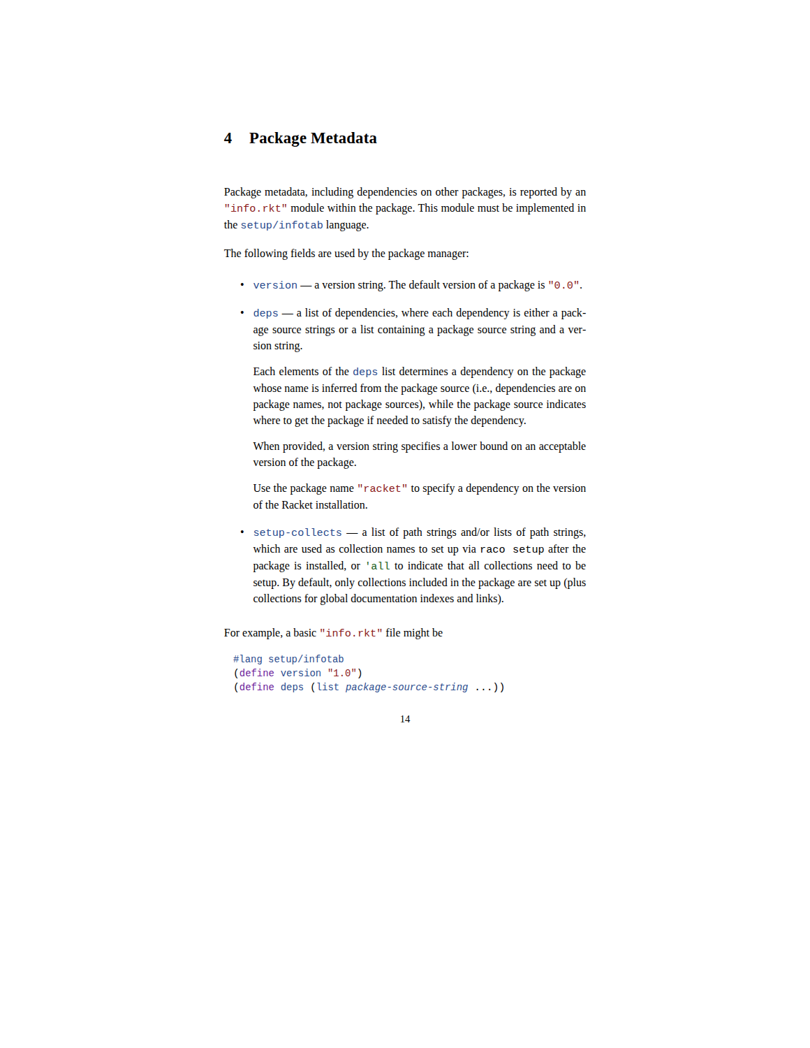4 Package Metadata
Package metadata, including dependencies on other packages, is reported by an "info.rkt" module within the package. This module must be implemented in the setup/infotab language.
The following fields are used by the package manager:
version — a version string. The default version of a package is "0.0".
deps — a list of dependencies, where each dependency is either a package source strings or a list containing a package source string and a version string.
Each elements of the deps list determines a dependency on the package whose name is inferred from the package source (i.e., dependencies are on package names, not package sources), while the package source indicates where to get the package if needed to satisfy the dependency.
When provided, a version string specifies a lower bound on an acceptable version of the package.
Use the package name "racket" to specify a dependency on the version of the Racket installation.
setup-collects — a list of path strings and/or lists of path strings, which are used as collection names to set up via raco setup after the package is installed, or 'all to indicate that all collections need to be setup. By default, only collections included in the package are set up (plus collections for global documentation indexes and links).
For example, a basic "info.rkt" file might be
#lang setup/infotab
(define version "1.0")
(define deps (list package-source-string ...))
14